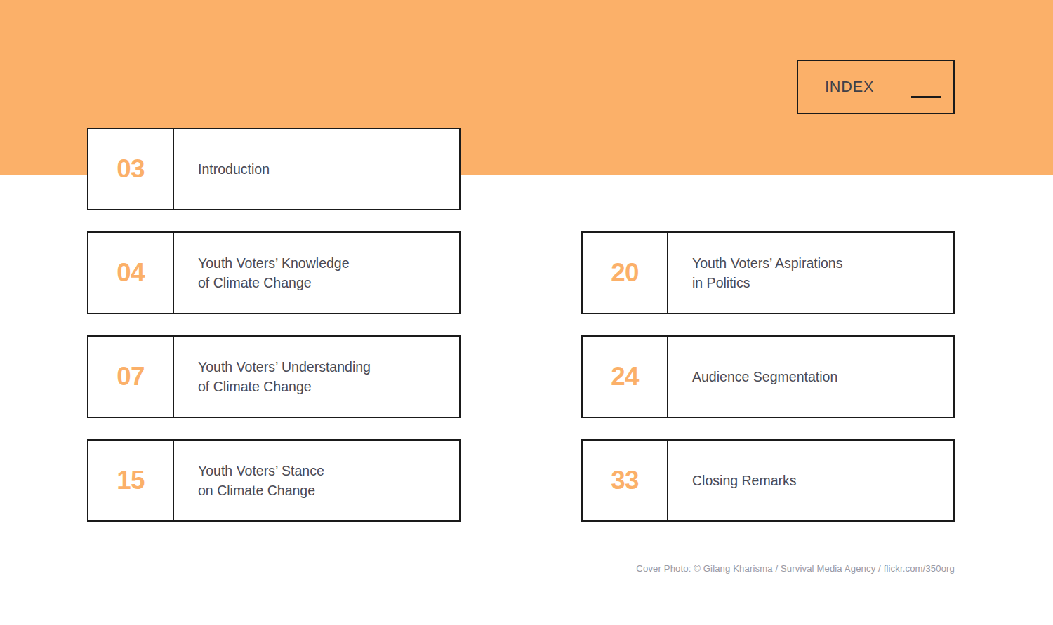INDEX
03
Introduction
04
Youth Voters’ Knowledge
of Climate Change
20
Youth Voters’ Aspirations
in Politics
07
Youth Voters’ Understanding
of Climate Change
24
Audience Segmentation
15
Youth Voters’ Stance
on Climate Change
33
Closing Remarks
Cover Photo: © Gilang Kharisma / Survival Media Agency / flickr.com/350org